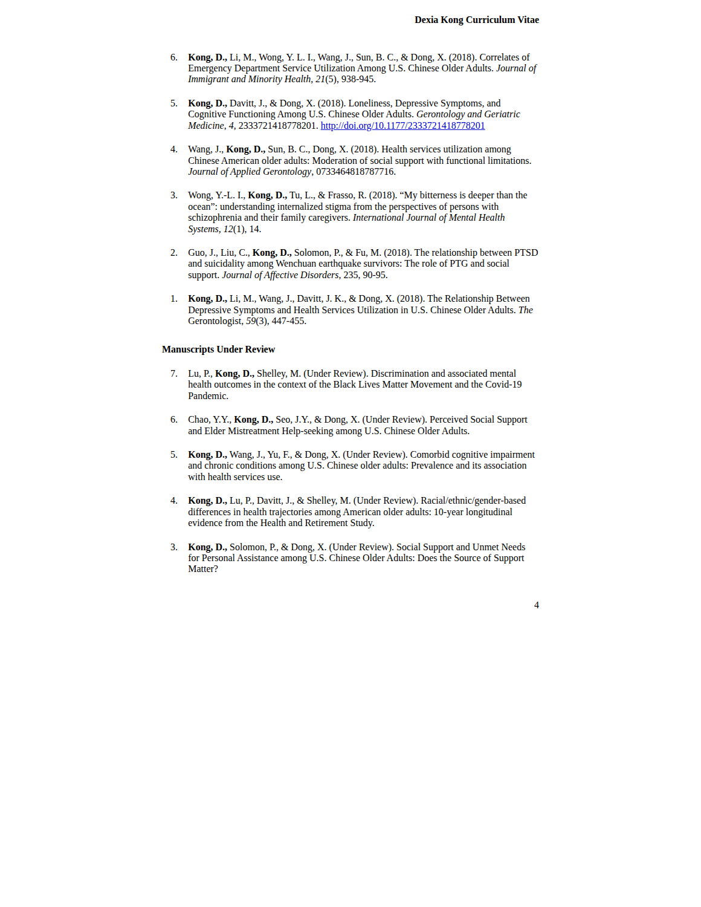Dexia Kong Curriculum Vitae
6. Kong, D., Li, M., Wong, Y. L. I., Wang, J., Sun, B. C., & Dong, X. (2018). Correlates of Emergency Department Service Utilization Among U.S. Chinese Older Adults. Journal of Immigrant and Minority Health, 21(5), 938-945.
5. Kong, D., Davitt, J., & Dong, X. (2018). Loneliness, Depressive Symptoms, and Cognitive Functioning Among U.S. Chinese Older Adults. Gerontology and Geriatric Medicine, 4, 2333721418778201. http://doi.org/10.1177/2333721418778201
4. Wang, J., Kong, D., Sun, B. C., Dong, X. (2018). Health services utilization among Chinese American older adults: Moderation of social support with functional limitations. Journal of Applied Gerontology, 0733464818787716.
3. Wong, Y.-L. I., Kong, D., Tu, L., & Frasso, R. (2018). “My bitterness is deeper than the ocean”: understanding internalized stigma from the perspectives of persons with schizophrenia and their family caregivers. International Journal of Mental Health Systems, 12(1), 14.
2. Guo, J., Liu, C., Kong, D., Solomon, P., & Fu, M. (2018). The relationship between PTSD and suicidality among Wenchuan earthquake survivors: The role of PTG and social support. Journal of Affective Disorders, 235, 90-95.
1. Kong, D., Li, M., Wang, J., Davitt, J. K., & Dong, X. (2018). The Relationship Between Depressive Symptoms and Health Services Utilization in U.S. Chinese Older Adults. The Gerontologist, 59(3), 447-455.
Manuscripts Under Review
7. Lu, P., Kong, D., Shelley, M. (Under Review). Discrimination and associated mental health outcomes in the context of the Black Lives Matter Movement and the Covid-19 Pandemic.
6. Chao, Y.Y., Kong, D., Seo, J.Y., & Dong, X. (Under Review). Perceived Social Support and Elder Mistreatment Help-seeking among U.S. Chinese Older Adults.
5. Kong, D., Wang, J., Yu, F., & Dong, X. (Under Review). Comorbid cognitive impairment and chronic conditions among U.S. Chinese older adults: Prevalence and its association with health services use.
4. Kong, D., Lu, P., Davitt, J., & Shelley, M. (Under Review). Racial/ethnic/gender-based differences in health trajectories among American older adults: 10-year longitudinal evidence from the Health and Retirement Study.
3. Kong, D., Solomon, P., & Dong, X. (Under Review). Social Support and Unmet Needs for Personal Assistance among U.S. Chinese Older Adults: Does the Source of Support Matter?
4